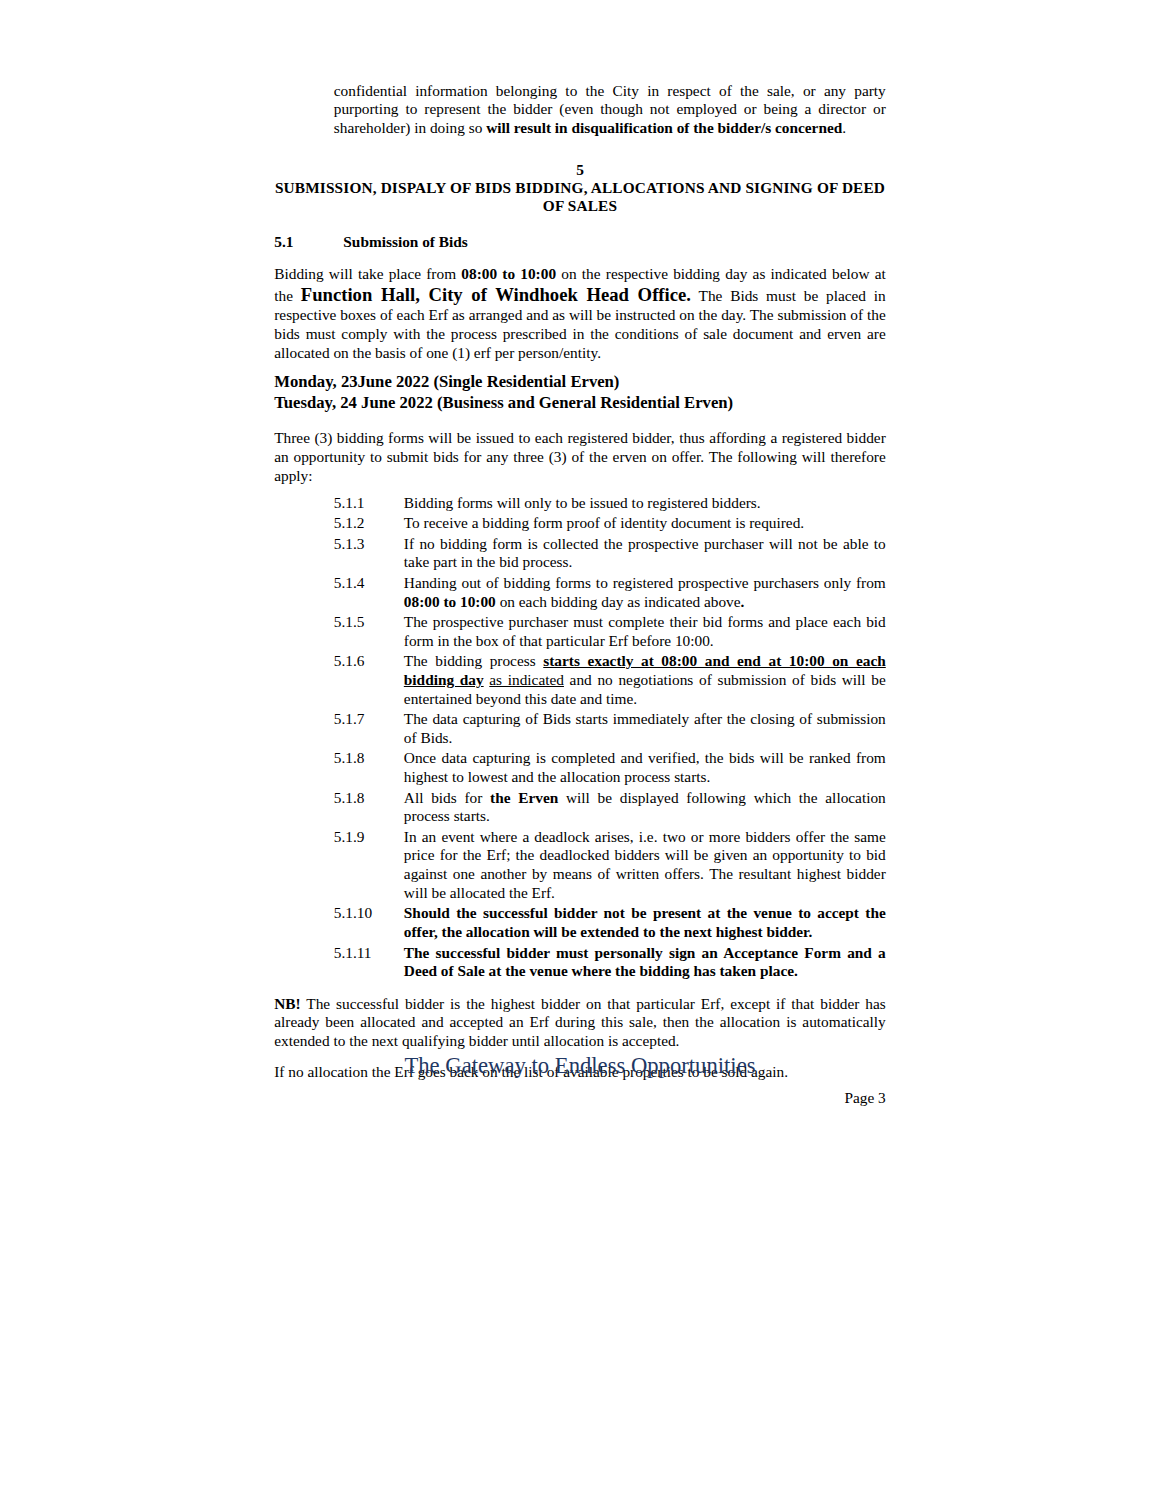confidential information belonging to the City in respect of the sale, or any party purporting to represent the bidder (even though not employed or being a director or shareholder) in doing so will result in disqualification of the bidder/s concerned.
5
SUBMISSION, DISPALY OF BIDS BIDDING, ALLOCATIONS AND SIGNING OF DEED OF SALES
5.1 Submission of Bids
Bidding will take place from 08:00 to 10:00 on the respective bidding day as indicated below at the Function Hall, City of Windhoek Head Office. The Bids must be placed in respective boxes of each Erf as arranged and as will be instructed on the day. The submission of the bids must comply with the process prescribed in the conditions of sale document and erven are allocated on the basis of one (1) erf per person/entity.
Monday, 23June 2022 (Single Residential Erven)
Tuesday, 24 June 2022 (Business and General Residential Erven)
Three (3) bidding forms will be issued to each registered bidder, thus affording a registered bidder an opportunity to submit bids for any three (3) of the erven on offer. The following will therefore apply:
5.1.1 Bidding forms will only to be issued to registered bidders.
5.1.2 To receive a bidding form proof of identity document is required.
5.1.3 If no bidding form is collected the prospective purchaser will not be able to take part in the bid process.
5.1.4 Handing out of bidding forms to registered prospective purchasers only from 08:00 to 10:00 on each bidding day as indicated above.
5.1.5 The prospective purchaser must complete their bid forms and place each bid form in the box of that particular Erf before 10:00.
5.1.6 The bidding process starts exactly at 08:00 and end at 10:00 on each bidding day as indicated and no negotiations of submission of bids will be entertained beyond this date and time.
5.1.7 The data capturing of Bids starts immediately after the closing of submission of Bids.
5.1.8 Once data capturing is completed and verified, the bids will be ranked from highest to lowest and the allocation process starts.
5.1.8 All bids for the Erven will be displayed following which the allocation process starts.
5.1.9 In an event where a deadlock arises, i.e. two or more bidders offer the same price for the Erf; the deadlocked bidders will be given an opportunity to bid against one another by means of written offers. The resultant highest bidder will be allocated the Erf.
5.1.10 Should the successful bidder not be present at the venue to accept the offer, the allocation will be extended to the next highest bidder.
5.1.11 The successful bidder must personally sign an Acceptance Form and a Deed of Sale at the venue where the bidding has taken place.
NB! The successful bidder is the highest bidder on that particular Erf, except if that bidder has already been allocated and accepted an Erf during this sale, then the allocation is automatically extended to the next qualifying bidder until allocation is accepted.
If no allocation the Erf goes back on the list of available properties to be sold again.
The Gateway to Endless Opportunities
Page 3